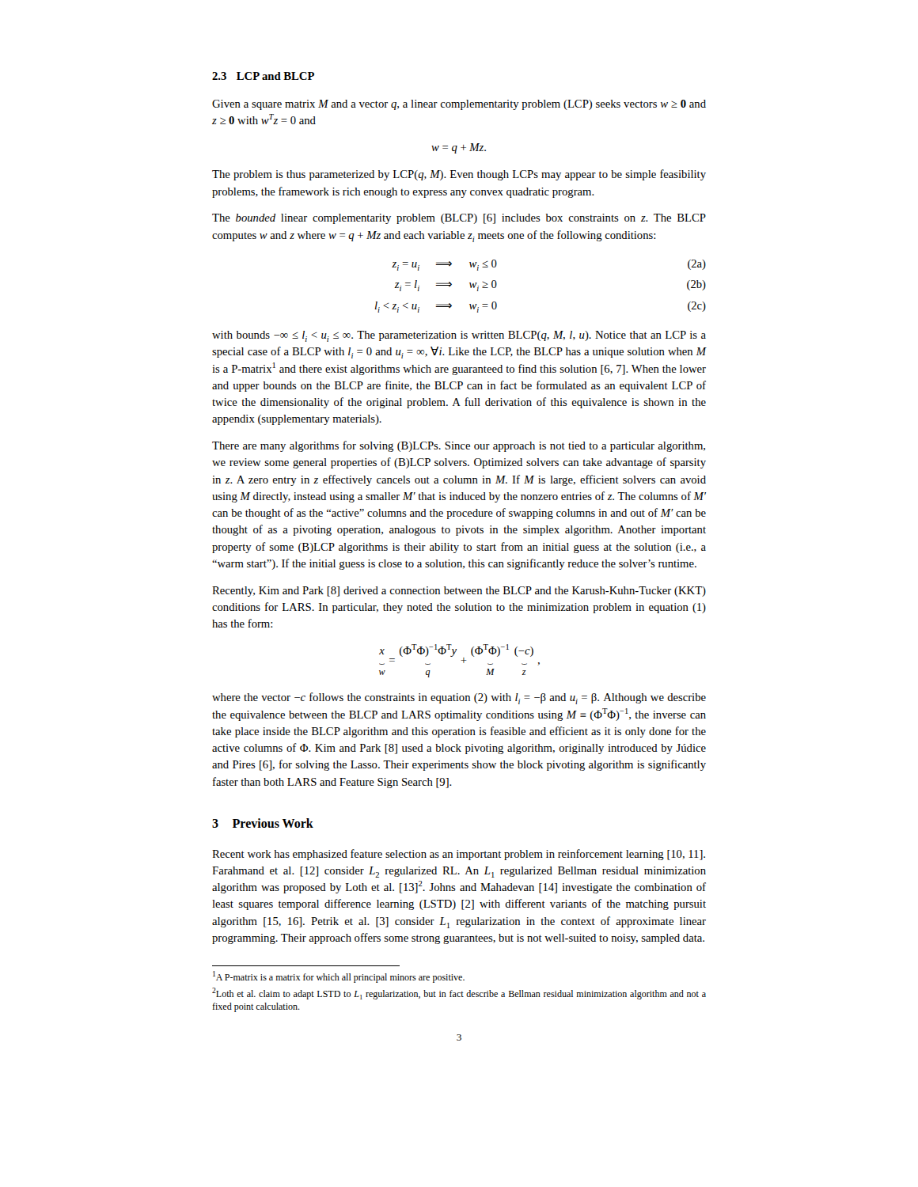2.3 LCP and BLCP
Given a square matrix M and a vector q, a linear complementarity problem (LCP) seeks vectors w ≥ 0 and z ≥ 0 with wTz = 0 and
w = q + Mz.
The problem is thus parameterized by LCP(q, M). Even though LCPs may appear to be simple feasibility problems, the framework is rich enough to express any convex quadratic program.
The bounded linear complementarity problem (BLCP) [6] includes box constraints on z. The BLCP computes w and z where w = q + Mz and each variable zi meets one of the following conditions:
| z i = u i | ⟹ | w i ≤ 0 | (2a) |
| z i = l i | ⟹ | w i ≥ 0 | (2b) |
| l i < z i < u i | ⟹ | w i = 0 | (2c) |
with bounds −∞ ≤ li < ui ≤ ∞. The parameterization is written BLCP(q, M, l, u). Notice that an LCP is a special case of a BLCP with li = 0 and ui = ∞, ∀i. Like the LCP, the BLCP has a unique solution when M is a P-matrix1 and there exist algorithms which are guaranteed to find this solution [6, 7]. When the lower and upper bounds on the BLCP are finite, the BLCP can in fact be formulated as an equivalent LCP of twice the dimensionality of the original problem. A full derivation of this equivalence is shown in the appendix (supplementary materials).
There are many algorithms for solving (B)LCPs. Since our approach is not tied to a particular algorithm, we review some general properties of (B)LCP solvers. Optimized solvers can take advantage of sparsity in z. A zero entry in z effectively cancels out a column in M. If M is large, efficient solvers can avoid using M directly, instead using a smaller M′ that is induced by the nonzero entries of z. The columns of M′ can be thought of as the “active” columns and the procedure of swapping columns in and out of M′ can be thought of as a pivoting operation, analogous to pivots in the simplex algorithm. Another important property of some (B)LCP algorithms is their ability to start from an initial guess at the solution (i.e., a “warm start”). If the initial guess is close to a solution, this can significantly reduce the solver’s runtime.
Recently, Kim and Park [8] derived a connection between the BLCP and the Karush-Kuhn-Tucker (KKT) conditions for LARS. In particular, they noted the solution to the minimization problem in equation (1) has the form:
x⏟w = (ΦTΦ)−1ΦTy⏟q + (ΦTΦ)−1⏟M (−c)⏟z ,
where the vector −c follows the constraints in equation (2) with li = −β and ui = β. Although we describe the equivalence between the BLCP and LARS optimality conditions using M ≡ (ΦTΦ)−1, the inverse can take place inside the BLCP algorithm and this operation is feasible and efficient as it is only done for the active columns of Φ. Kim and Park [8] used a block pivoting algorithm, originally introduced by Júdice and Pires [6], for solving the Lasso. Their experiments show the block pivoting algorithm is significantly faster than both LARS and Feature Sign Search [9].
3 Previous Work
Recent work has emphasized feature selection as an important problem in reinforcement learning [10, 11]. Farahmand et al. [12] consider L2 regularized RL. An L1 regularized Bellman residual minimization algorithm was proposed by Loth et al. [13]2. Johns and Mahadevan [14] investigate the combination of least squares temporal difference learning (LSTD) [2] with different variants of the matching pursuit algorithm [15, 16]. Petrik et al. [3] consider L1 regularization in the context of approximate linear programming. Their approach offers some strong guarantees, but is not well-suited to noisy, sampled data.
1A P-matrix is a matrix for which all principal minors are positive.
2Loth et al. claim to adapt LSTD to L1 regularization, but in fact describe a Bellman residual minimization algorithm and not a fixed point calculation.
3